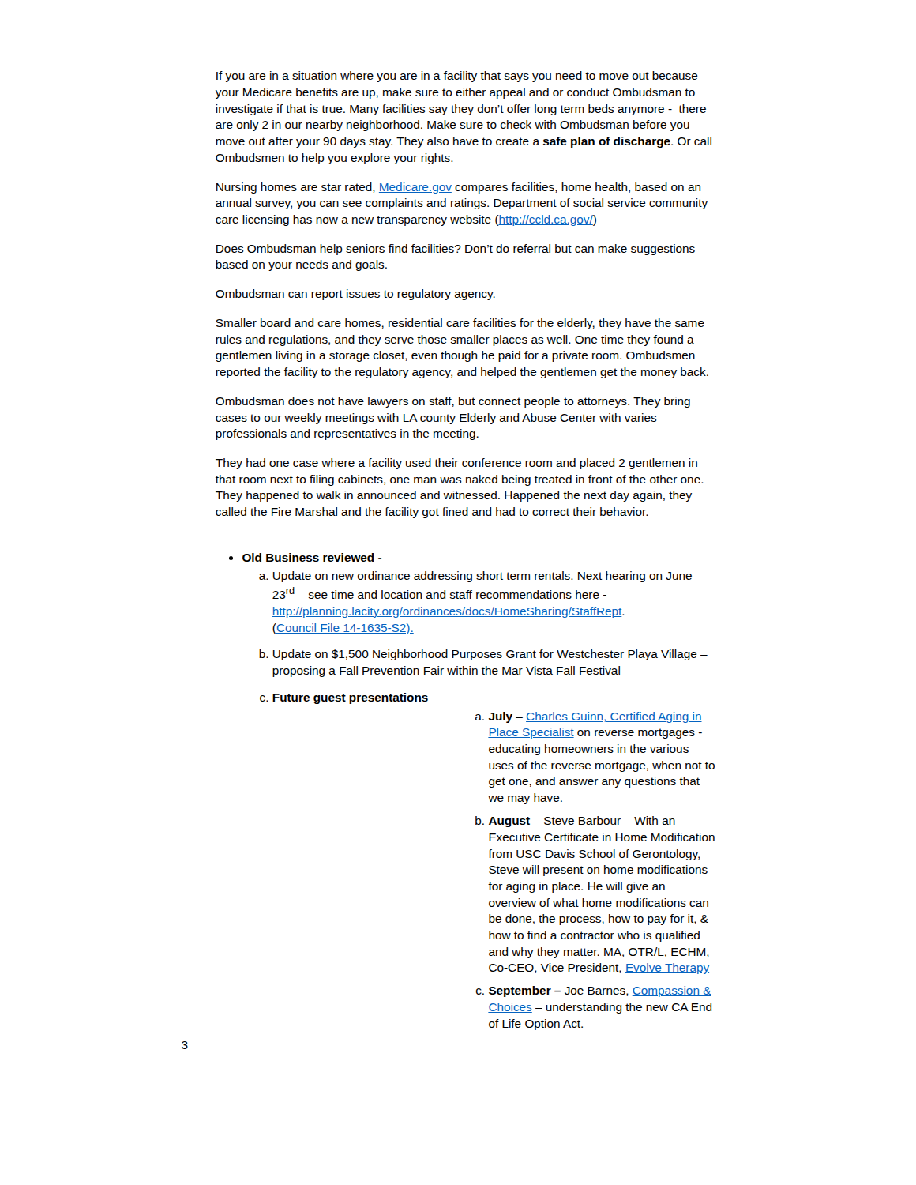If you are in a situation where you are in a facility that says you need to move out because your Medicare benefits are up, make sure to either appeal and or conduct Ombudsman to investigate if that is true. Many facilities say they don’t offer long term beds anymore - there are only 2 in our nearby neighborhood. Make sure to check with Ombudsman before you move out after your 90 days stay. They also have to create a safe plan of discharge. Or call Ombudsmen to help you explore your rights.
Nursing homes are star rated, Medicare.gov compares facilities, home health, based on an annual survey, you can see complaints and ratings. Department of social service community care licensing has now a new transparency website (http://ccld.ca.gov/)
Does Ombudsman help seniors find facilities? Don’t do referral but can make suggestions based on your needs and goals.
Ombudsman can report issues to regulatory agency.
Smaller board and care homes, residential care facilities for the elderly, they have the same rules and regulations, and they serve those smaller places as well. One time they found a gentlemen living in a storage closet, even though he paid for a private room. Ombudsmen reported the facility to the regulatory agency, and helped the gentlemen get the money back.
Ombudsman does not have lawyers on staff, but connect people to attorneys. They bring cases to our weekly meetings with LA county Elderly and Abuse Center with varies professionals and representatives in the meeting.
They had one case where a facility used their conference room and placed 2 gentlemen in that room next to filing cabinets, one man was naked being treated in front of the other one. They happened to walk in announced and witnessed. Happened the next day again, they called the Fire Marshal and the facility got fined and had to correct their behavior.
Old Business reviewed -
Update on new ordinance addressing short term rentals. Next hearing on June 23rd – see time and location and staff recommendations here -
http://planning.lacity.org/ordinances/docs/HomeSharing/StaffRept.
(Council File 14-1635-S2).
Update on $1,500 Neighborhood Purposes Grant for Westchester Playa Village – proposing a Fall Prevention Fair within the Mar Vista Fall Festival
Future guest presentations
July – Charles Guinn, Certified Aging in Place Specialist on reverse mortgages - educating homeowners in the various uses of the reverse mortgage, when not to get one, and answer any questions that we may have.
August – Steve Barbour – With an Executive Certificate in Home Modification from USC Davis School of Gerontology, Steve will present on home modifications for aging in place. He will give an overview of what home modifications can be done, the process, how to pay for it, & how to find a contractor who is qualified and why they matter. MA, OTR/L, ECHM, Co-CEO, Vice President, Evolve Therapy
September – Joe Barnes, Compassion & Choices – understanding the new CA End of Life Option Act.
3